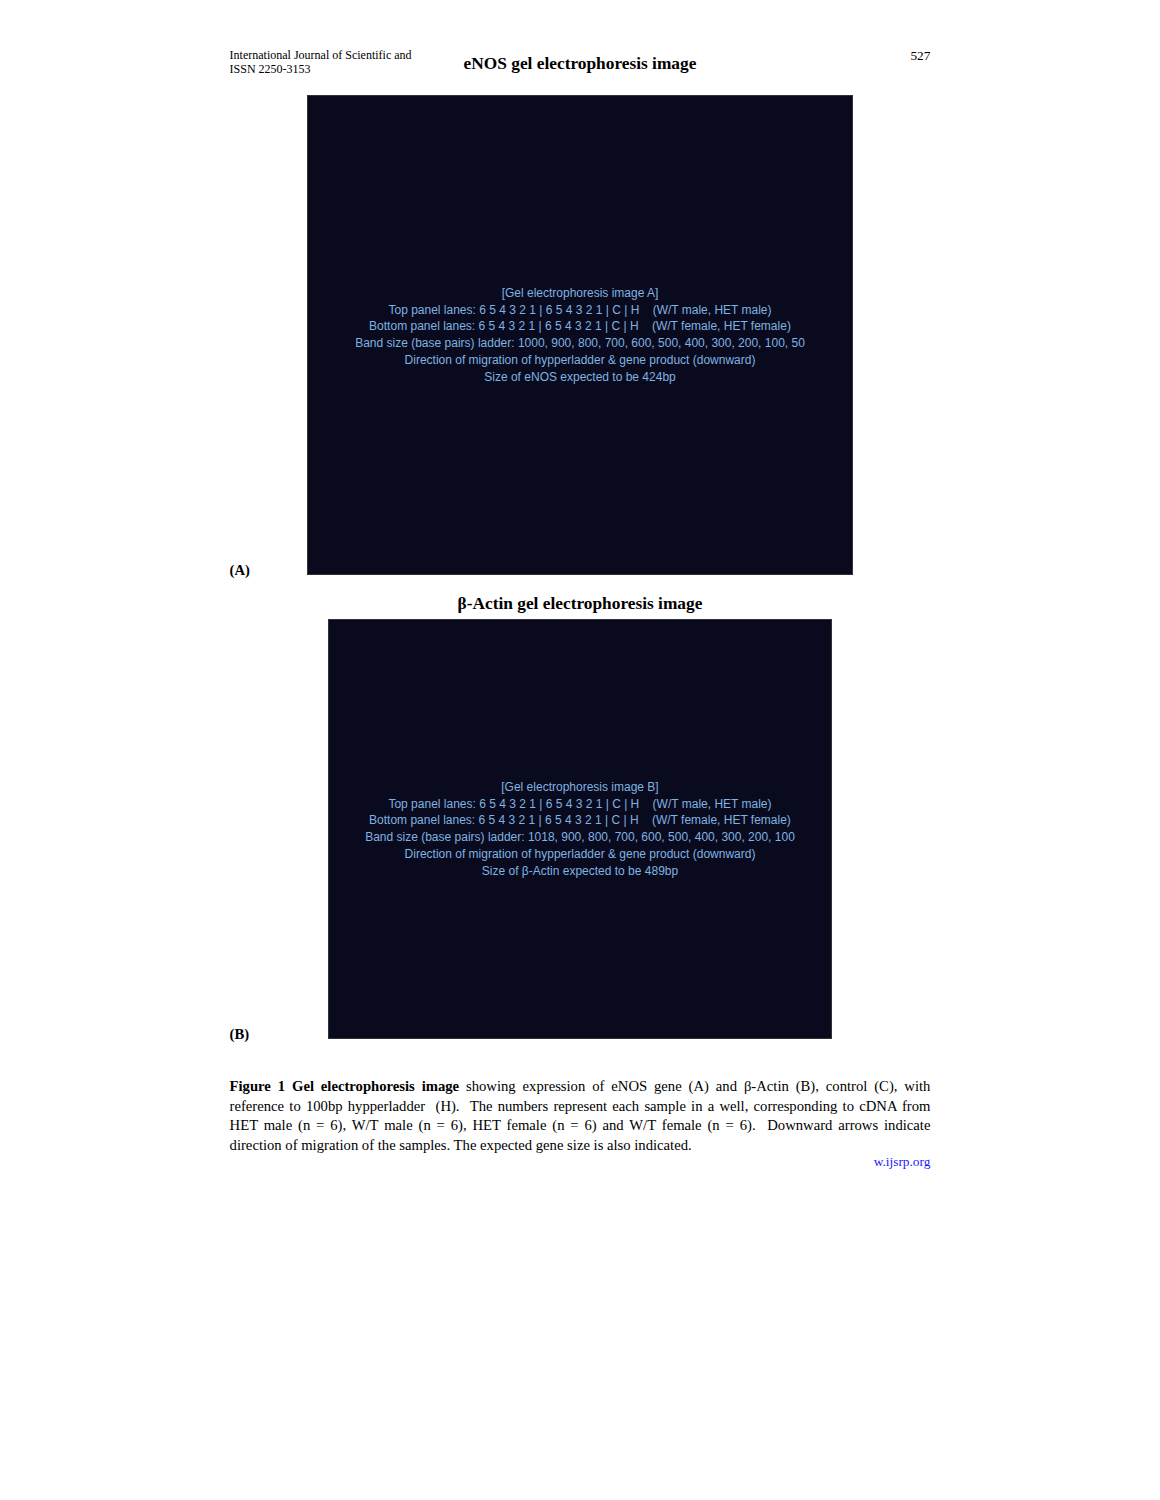International Journal of Scientific and
ISSN 2250-3153
eNOS gel electrophoresis image
527
[Gel electrophoresis image A]
Top panel lanes: 6 5 4 3 2 1 | 6 5 4 3 2 1 | C | H (W/T male, HET male)
Bottom panel lanes: 6 5 4 3 2 1 | 6 5 4 3 2 1 | C | H (W/T female, HET female)
Band size (base pairs) ladder: 1000, 900, 800, 700, 600, 500, 400, 300, 200, 100, 50
Direction of migration of hypperladder & gene product (downward)
Size of eNOS expected to be 424bp
(A)
β-Actin gel electrophoresis image
[Gel electrophoresis image B]
Top panel lanes: 6 5 4 3 2 1 | 6 5 4 3 2 1 | C | H (W/T male, HET male)
Bottom panel lanes: 6 5 4 3 2 1 | 6 5 4 3 2 1 | C | H (W/T female, HET female)
Band size (base pairs) ladder: 1018, 900, 800, 700, 600, 500, 400, 300, 200, 100
Direction of migration of hypperladder & gene product (downward)
Size of β-Actin expected to be 489bp
(B)
Figure 1 Gel electrophoresis image showing expression of eNOS gene (A) and β-Actin (B), control (C), with reference to 100bp hypperladder (H). The numbers represent each sample in a well, corresponding to cDNA from HET male (n = 6), W/T male (n = 6), HET female (n = 6) and W/T female (n = 6). Downward arrows indicate direction of migration of the samples. The expected gene size is also indicated.
w.ijsrp.org